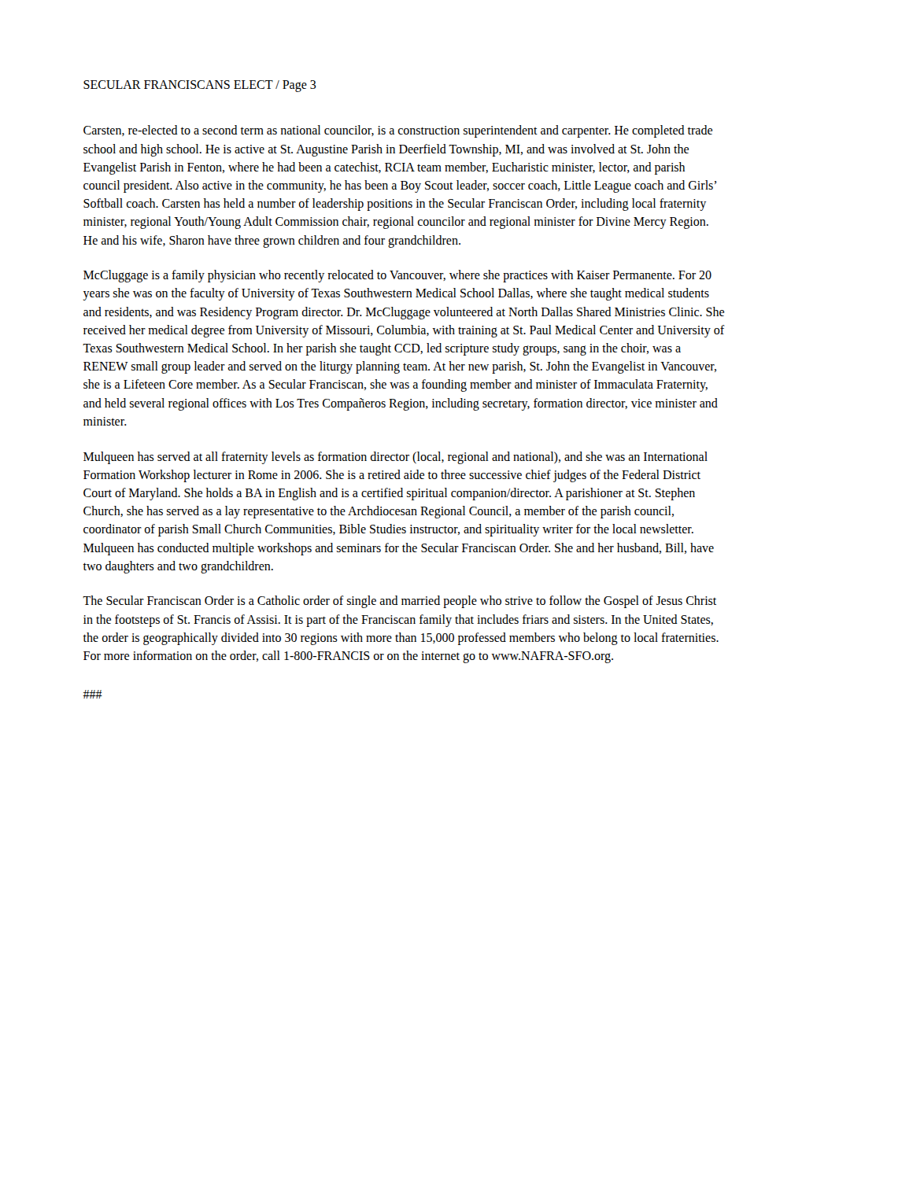SECULAR FRANCISCANS ELECT / Page 3
Carsten, re-elected to a second term as national councilor, is a construction superintendent and carpenter. He completed trade school and high school. He is active at St. Augustine Parish in Deerfield Township, MI, and was involved at St. John the Evangelist Parish in Fenton, where he had been a catechist, RCIA team member, Eucharistic minister, lector, and parish council president. Also active in the community, he has been a Boy Scout leader, soccer coach, Little League coach and Girls’ Softball coach. Carsten has held a number of leadership positions in the Secular Franciscan Order, including local fraternity minister, regional Youth/Young Adult Commission chair, regional councilor and regional minister for Divine Mercy Region. He and his wife, Sharon have three grown children and four grandchildren.
McCluggage is a family physician who recently relocated to Vancouver, where she practices with Kaiser Permanente. For 20 years she was on the faculty of University of Texas Southwestern Medical School Dallas, where she taught medical students and residents, and was Residency Program director. Dr. McCluggage volunteered at North Dallas Shared Ministries Clinic. She received her medical degree from University of Missouri, Columbia, with training at St. Paul Medical Center and University of Texas Southwestern Medical School. In her parish she taught CCD, led scripture study groups, sang in the choir, was a RENEW small group leader and served on the liturgy planning team. At her new parish, St. John the Evangelist in Vancouver, she is a Lifeteen Core member. As a Secular Franciscan, she was a founding member and minister of Immaculata Fraternity, and held several regional offices with Los Tres Compañeros Region, including secretary, formation director, vice minister and minister.
Mulqueen has served at all fraternity levels as formation director (local, regional and national), and she was an International Formation Workshop lecturer in Rome in 2006. She is a retired aide to three successive chief judges of the Federal District Court of Maryland. She holds a BA in English and is a certified spiritual companion/director. A parishioner at St. Stephen Church, she has served as a lay representative to the Archdiocesan Regional Council, a member of the parish council, coordinator of parish Small Church Communities, Bible Studies instructor, and spirituality writer for the local newsletter. Mulqueen has conducted multiple workshops and seminars for the Secular Franciscan Order. She and her husband, Bill, have two daughters and two grandchildren.
The Secular Franciscan Order is a Catholic order of single and married people who strive to follow the Gospel of Jesus Christ in the footsteps of St. Francis of Assisi. It is part of the Franciscan family that includes friars and sisters. In the United States, the order is geographically divided into 30 regions with more than 15,000 professed members who belong to local fraternities. For more information on the order, call 1-800-FRANCIS or on the internet go to www.NAFRA-SFO.org.
###